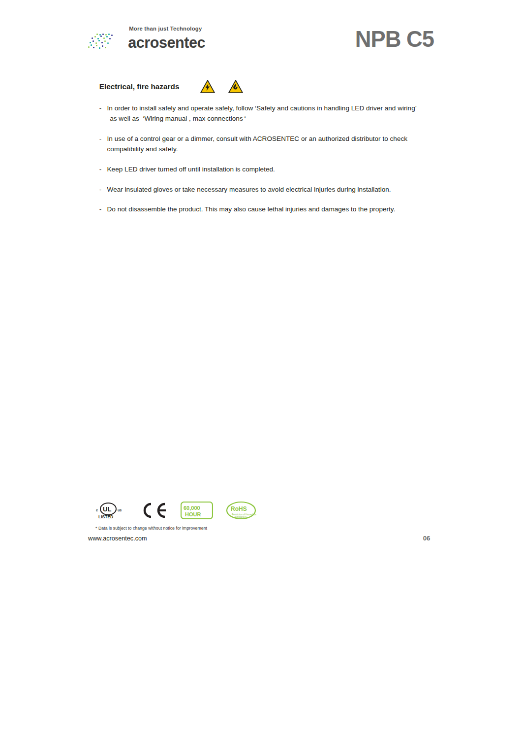More than just Technology
acrosentec
NPB C5
Electrical, fire hazards
In order to install safely and operate safely, follow ‘Safety and cautions in handling LED driver and wiring’ as well as ‘Wiring manual , max connections ‘
In use of a control gear or a dimmer, consult with ACROSENTEC or an authorized distributor to check compatibility and safety.
Keep LED driver turned off until installation is completed.
Wear insulated gloves or take necessary measures to avoid electrical injuries during installation.
Do not disassemble the product. This may also cause lethal injuries and damages to the property.
c UL us LISTED 60,000 HOUR RoHS Restriction of Hazardous Substances
* Data is subject to change without notice for improvement
www.acrosentec.com
06